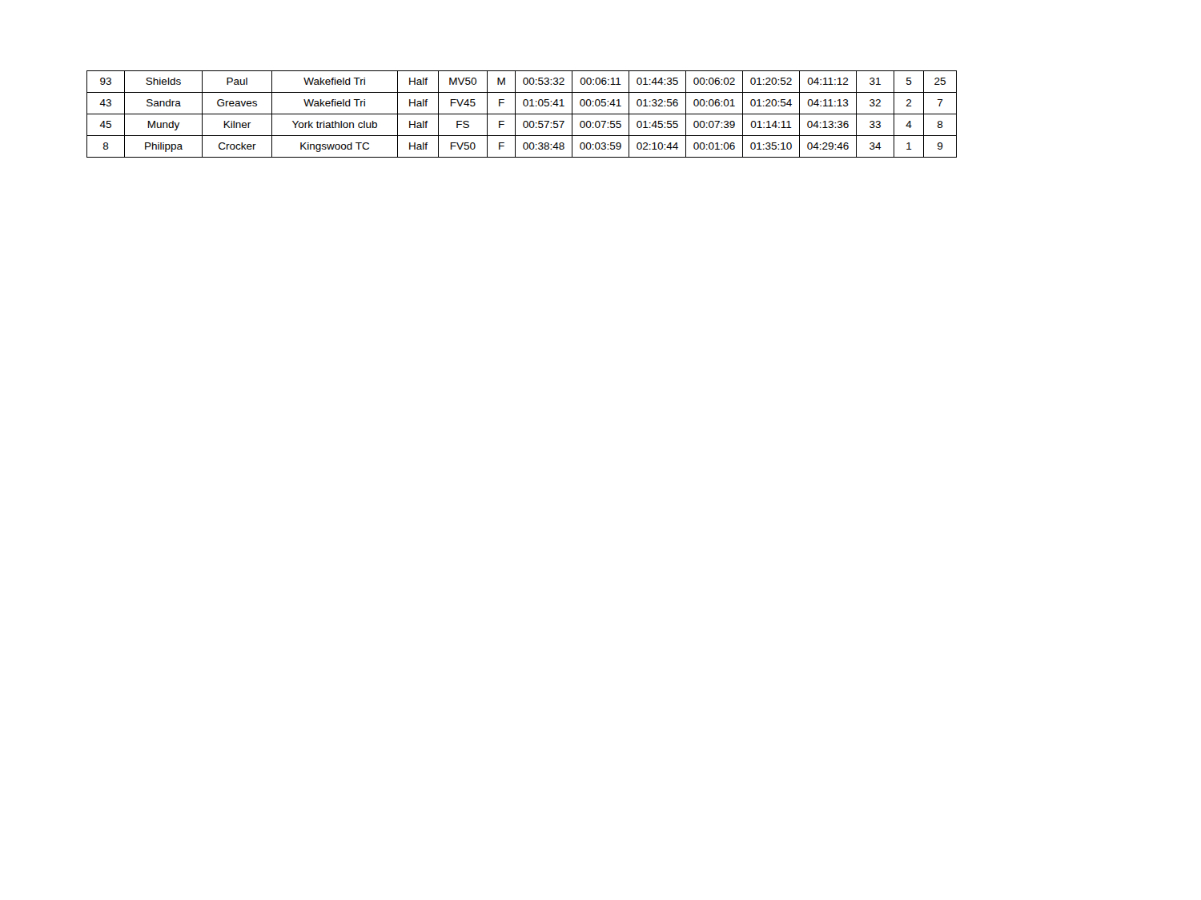| 93 | Shields | Paul | Wakefield Tri | Half | MV50 | M | 00:53:32 | 00:06:11 | 01:44:35 | 00:06:02 | 01:20:52 | 04:11:12 | 31 | 5 | 25 |
| 43 | Sandra | Greaves | Wakefield Tri | Half | FV45 | F | 01:05:41 | 00:05:41 | 01:32:56 | 00:06:01 | 01:20:54 | 04:11:13 | 32 | 2 | 7 |
| 45 | Mundy | Kilner | York triathlon club | Half | FS | F | 00:57:57 | 00:07:55 | 01:45:55 | 00:07:39 | 01:14:11 | 04:13:36 | 33 | 4 | 8 |
| 8 | Philippa | Crocker | Kingswood TC | Half | FV50 | F | 00:38:48 | 00:03:59 | 02:10:44 | 00:01:06 | 01:35:10 | 04:29:46 | 34 | 1 | 9 |